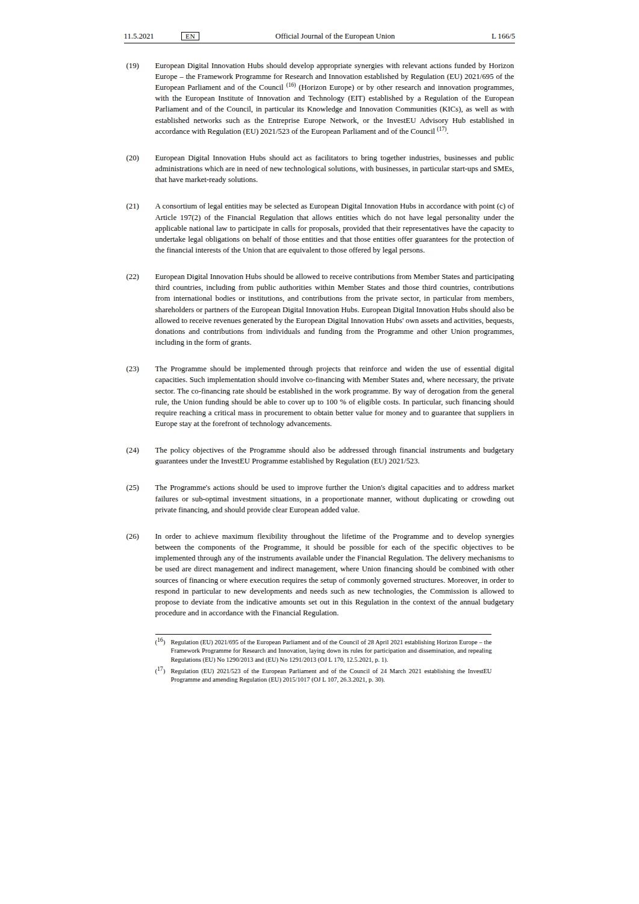11.5.2021
EN
Official Journal of the European Union
L 166/5
(19)
European Digital Innovation Hubs should develop appropriate synergies with relevant actions funded by Horizon Europe – the Framework Programme for Research and Innovation established by Regulation (EU) 2021/695 of the European Parliament and of the Council (16) (Horizon Europe) or by other research and innovation programmes, with the European Institute of Innovation and Technology (EIT) established by a Regulation of the European Parliament and of the Council, in particular its Knowledge and Innovation Communities (KICs), as well as with established networks such as the Entreprise Europe Network, or the InvestEU Advisory Hub established in accordance with Regulation (EU) 2021/523 of the European Parliament and of the Council (17).
(20)
European Digital Innovation Hubs should act as facilitators to bring together industries, businesses and public administrations which are in need of new technological solutions, with businesses, in particular start-ups and SMEs, that have market-ready solutions.
(21)
A consortium of legal entities may be selected as European Digital Innovation Hubs in accordance with point (c) of Article 197(2) of the Financial Regulation that allows entities which do not have legal personality under the applicable national law to participate in calls for proposals, provided that their representatives have the capacity to undertake legal obligations on behalf of those entities and that those entities offer guarantees for the protection of the financial interests of the Union that are equivalent to those offered by legal persons.
(22)
European Digital Innovation Hubs should be allowed to receive contributions from Member States and participating third countries, including from public authorities within Member States and those third countries, contributions from international bodies or institutions, and contributions from the private sector, in particular from members, shareholders or partners of the European Digital Innovation Hubs. European Digital Innovation Hubs should also be allowed to receive revenues generated by the European Digital Innovation Hubs' own assets and activities, bequests, donations and contributions from individuals and funding from the Programme and other Union programmes, including in the form of grants.
(23)
The Programme should be implemented through projects that reinforce and widen the use of essential digital capacities. Such implementation should involve co-financing with Member States and, where necessary, the private sector. The co-financing rate should be established in the work programme. By way of derogation from the general rule, the Union funding should be able to cover up to 100 % of eligible costs. In particular, such financing should require reaching a critical mass in procurement to obtain better value for money and to guarantee that suppliers in Europe stay at the forefront of technology advancements.
(24)
The policy objectives of the Programme should also be addressed through financial instruments and budgetary guarantees under the InvestEU Programme established by Regulation (EU) 2021/523.
(25)
The Programme's actions should be used to improve further the Union's digital capacities and to address market failures or sub-optimal investment situations, in a proportionate manner, without duplicating or crowding out private financing, and should provide clear European added value.
(26)
In order to achieve maximum flexibility throughout the lifetime of the Programme and to develop synergies between the components of the Programme, it should be possible for each of the specific objectives to be implemented through any of the instruments available under the Financial Regulation. The delivery mechanisms to be used are direct management and indirect management, where Union financing should be combined with other sources of financing or where execution requires the setup of commonly governed structures. Moreover, in order to respond in particular to new developments and needs such as new technologies, the Commission is allowed to propose to deviate from the indicative amounts set out in this Regulation in the context of the annual budgetary procedure and in accordance with the Financial Regulation.
(16)
Regulation (EU) 2021/695 of the European Parliament and of the Council of 28 April 2021 establishing Horizon Europe – the Framework Programme for Research and Innovation, laying down its rules for participation and dissemination, and repealing Regulations (EU) No 1290/2013 and (EU) No 1291/2013 (OJ L 170, 12.5.2021, p. 1).
(17)
Regulation (EU) 2021/523 of the European Parliament and of the Council of 24 March 2021 establishing the InvestEU Programme and amending Regulation (EU) 2015/1017 (OJ L 107, 26.3.2021, p. 30).